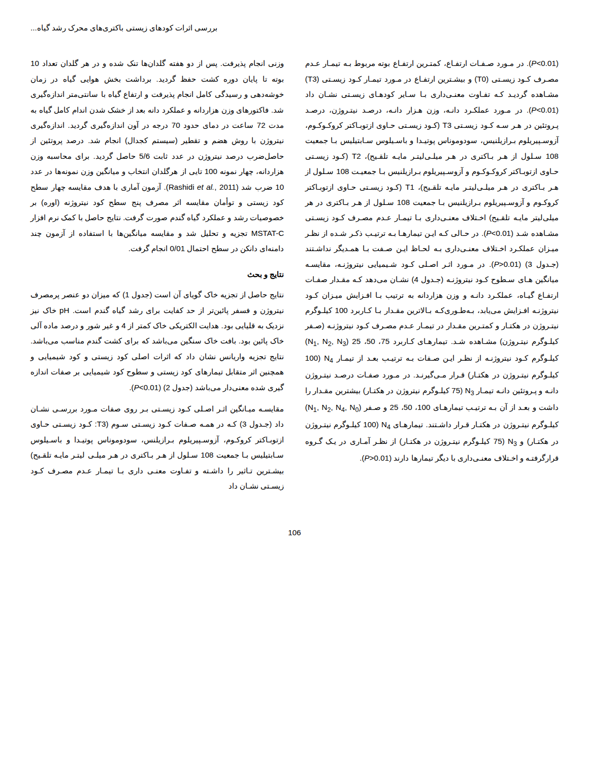بررسی اثرات کودهای زیستی باکتری‌های محرک رشد گیاه...
(P<0.01). در مـورد صـفـات ارتفـاع، کمتـرین ارتفـاع بوته مربوط بـه تیمـار عـدم مصـرف کـود زیسـتی (T0) و بیشـترین ارتفـاع در مـورد تیمـار کـود زیسـتی (T3) مشـاهده گردیـد کـه تفـاوت معنـی‌داری بـا سـایر کودهـای زیسـتی نشـان داد (P<0.01). در مـورد عملکـرد دانـه، وزن هـزار دانـه، درصـد نیتـروژن، درصـد پـروتئین در هـر سـه کـود زیسـتی T3 (کـود زیسـتی حـاوی ازتوبـاکتر کروکـوکـوم، آزوسـپیریلوم بـرازیلنیس، سودوموناس پوتیـدا و باسـیلوس سـابتیلیس بـا جمعیت 108 سـلول از هـر بـاکتری در هـر میلـی‌لیتـر مایـه تلقـیح)، T2 (کـود زیسـتی حـاوی ازتوبـاکتر کروکـوکـوم و آزوسـپیریلوم بـرازیلنیس بـا جمعیـت 108 سـلول از هـر بـاکتری در هـر میلـی‌لیتـر مایـه تلقـیح)، T1 (کـود زیسـتی حـاوی ازتوبـاکتر کروکـوم و آزوسـپیریلوم بـرازیلنیس بـا جمعیت 108 سـلول از هـر بـاکتری در هر میلی‌لیتر مایـه تلقـیح) اخـتلاف معنـی‌داری بـا تیمـار عـدم مصـرف کـود زیسـتی مشـاهده شـد (P<0.01). در حـالی کـه ایـن تیمارهـا بـه ترتیـب ذکـر شـده از نظـر میـزان عملکـرد اخـتلاف معنـی‌داری بـه لحـاظ ایـن صـفت بـا همـدیگر نداشـتند (جـدول 3) (P>0.01). در مـورد اثـر اصـلی کـود شـیمیایی نیتروژنـه، مقایسـه میانگین هـای سـطوح کـود نیتروژنـه (جـدول 4) نشـان می‌دهد کـه مقـدار صفـات ارتفـاع گیـاه، عملکـرد دانـه و وزن هزاردانه به ترتیب بـا افـزایش میـزان کـود نیتروژنـه افـزایش می‌یابد، بـه‌طـوری‌کـه بـالاترین مقـدار بـا کـاربرد 100 کیلـوگرم نیتـروژن در هکتـار و کمتـرین مقـدار در تیمـار عـدم مصـرف کـود نیتروژنـه (صـفر کیلـوگرم نیتـروژن) مشـاهده شـد. تیمارهـای کـاربرد 75، 50، 25 (N1, N2, N3) کیلـوگرم کـود نیتروژنـه از نظـر ایـن صـفات بـه ترتیـب بعـد از تیمـار N4 (100 کیلـوگرم نیتـروژن در هکتـار) قـرار مـی‌گیرنـد. در مـورد صفـات درصـد نیتـروژن دانـه و پـروتئین دانـه تیمـار N3 (75 کیلـوگرم نیتروژن در هکتـار) بیشترین مقـدار را داشت و بعـد از آن بـه ترتیـب تیمارهـای 100، 50، 25 و صـفر (N1, N2, N4, N0) کیلـوگرم نیتـروژن در هکتـار قـرار داشـتند. تیمارهـای N4 (100 کیلـوگرم نیتـروژن در هکتـار) و N3 (75 کیلـوگرم نیتـروژن در هکتـار) از نظـر آمـاری در یـک گـروه قرارگرفتـه و اخـتلاف معنـی‌داری با دیگر تیمارها دارند (P>0.01).
وزنی انجام پذیرفت. پس از دو هفته گلدان‌ها تنک شده و در هر گلدان تعداد 10 بوته تا پایان دوره کشت حفظ گردید. برداشت بخش هوایی گیاه در زمان خوشه‌دهی و رسیدگی کامل انجام پذیرفت و ارتفاع گیاه با سانتی‌متر اندازه‌گیری شد. فاکتورهای وزن هزاردانه و عملکرد دانه بعد از خشک شدن اندام کامل گیاه به مدت 72 ساعت در دمای حدود 70 درجه در آون اندازه‌گیری گردید. اندازه‌گیری نیتروژن با روش هضم و تقطیر (سیستم کجدال) انجام شد. درصد پروتئین از حاصل‌ضرب درصد نیتروژن در عدد ثابت 5/6 حاصل گردید. برای محاسبه وزن هزاردانه، چهار نمونه 100 تایی از هرگلدان انتخاب و میانگین وزن نمونه‌ها در عدد 10 ضرب شد (Rashidi et al., 2011). آزمون آماری با هدف مقایسه چهار سطح کود زیستی و توأمان مقایسه اثر مصرف پنج سطح کود نیتروژنه (اوره) بر خصوصیات رشد و عملکرد گیاه گندم صورت گرفت. نتایج حاصل با کمک نرم افزار MSTAT-C تجزیه و تحلیل شد و مقایسه میانگین‌ها با استفاده از آزمون چند دامنه‌ای دانکن در سطح احتمال 0/01 انجام گرفت.
نتایج و بحث
نتایج حاصل از تجزیه خاک گویای آن است (جدول 1) که میزان دو عنصر پرمصرف نیتروژن و فسفر پائین‌تر از حد کفایت برای رشد گیاه گندم است. pH خاک نیز نزدیک به قلیایی بود. هدایت الکتریکی خاک کمتر از 4 و غیر شور و درصد ماده آلی خاک پائین بود. بافت خاک سنگین می‌باشد که برای کشت گندم مناسب می‌باشد. نتایج تجزیه واریانس نشان داد که اثرات اصلی کود زیستی و کود شیمیایی و همچنین اثر متقابل تیمارهای کود زیستی و سطوح کود شیمیایی بر صفات اندازه گیری شده معنی‌دار می‌باشد (جدول 2) (P<0.01).
مقایسـه میـانگین اثـر اصـلی کـود زیسـتی بـر روی صفات مـورد بررسـی نشـان داد (جـدول 3) کـه در همـه صـفات کـود زیسـتی سـوم (T3: کـود زیسـتی حـاوی ازتوبـاکتر کروکـوم، آزوسـپیریلوم بـرازیلنس، سودوموناس پوتیـدا و باسـیلوس سـابتیلیس بـا جمعیت 108 سـلول از هـر بـاکتری در هـر میلـی لیتـر مایـه تلقـیح) بیشـترین تـاثیر را داشـته و تفـاوت معنـی داری بـا تیمـار عـدم مصـرف کـود زیسـتی نشـان داد
106